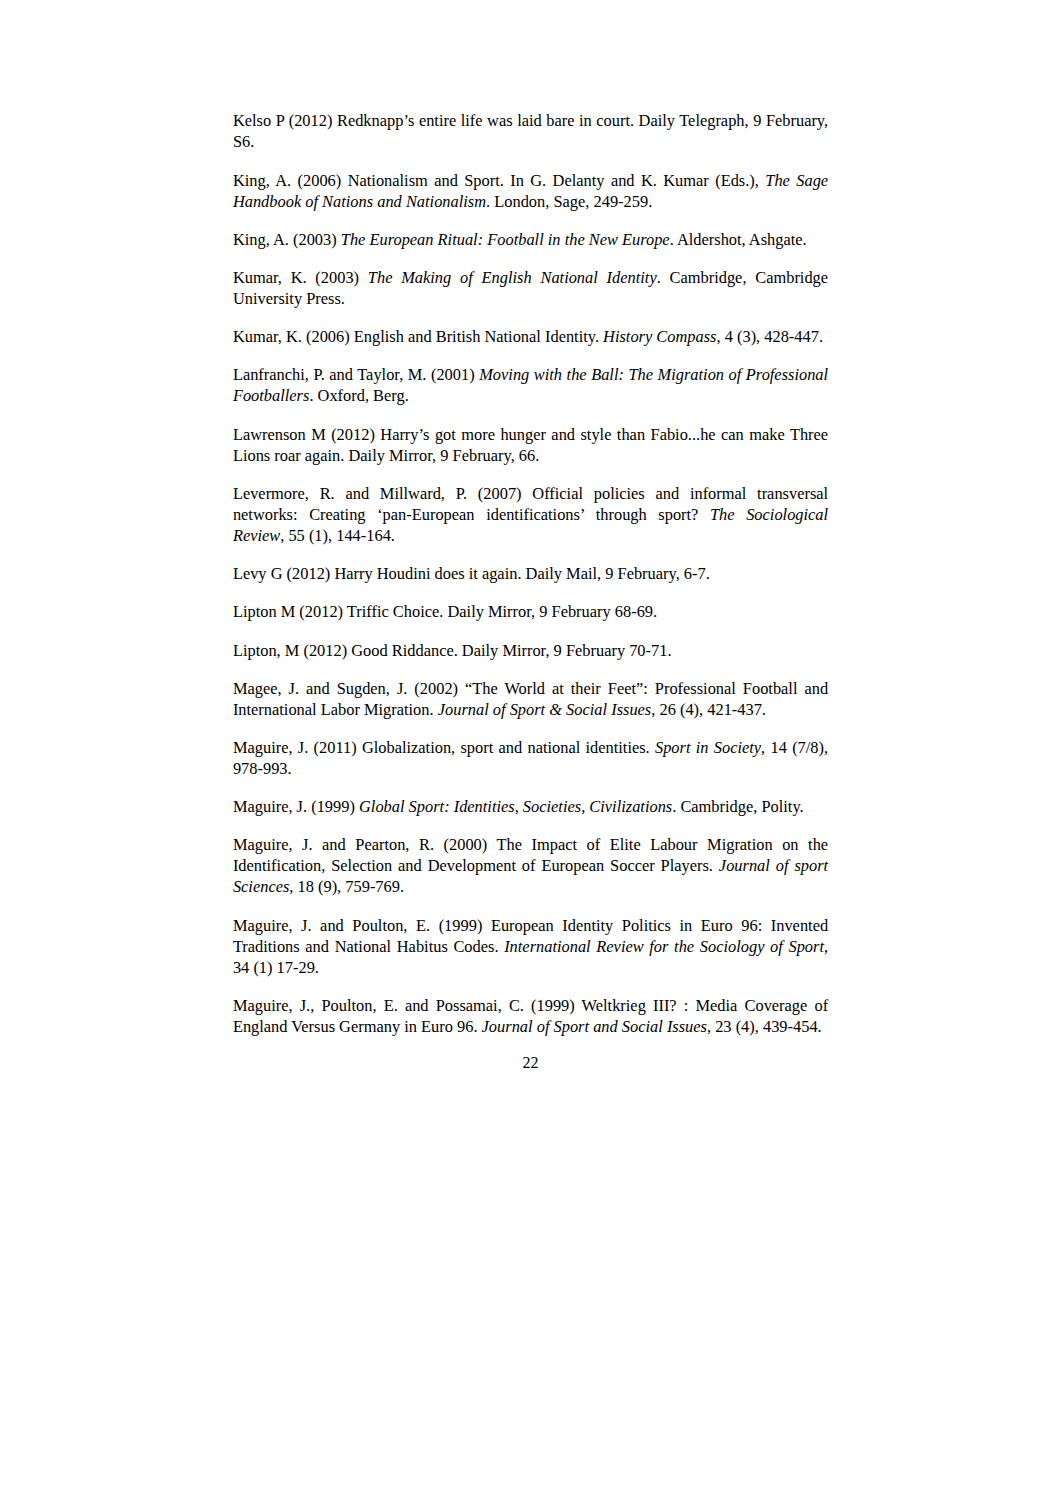Kelso P (2012) Redknapp’s entire life was laid bare in court. Daily Telegraph, 9 February, S6.
King, A. (2006) Nationalism and Sport. In G. Delanty and K. Kumar (Eds.), The Sage Handbook of Nations and Nationalism. London, Sage, 249-259.
King, A. (2003) The European Ritual: Football in the New Europe. Aldershot, Ashgate.
Kumar, K. (2003) The Making of English National Identity. Cambridge, Cambridge University Press.
Kumar, K. (2006) English and British National Identity. History Compass, 4 (3), 428-447.
Lanfranchi, P. and Taylor, M. (2001) Moving with the Ball: The Migration of Professional Footballers. Oxford, Berg.
Lawrenson M (2012) Harry’s got more hunger and style than Fabio...he can make Three Lions roar again. Daily Mirror, 9 February, 66.
Levermore, R. and Millward, P. (2007) Official policies and informal transversal networks: Creating ‘pan-European identifications’ through sport? The Sociological Review, 55 (1), 144-164.
Levy G (2012) Harry Houdini does it again. Daily Mail, 9 February, 6-7.
Lipton M (2012) Triffic Choice. Daily Mirror, 9 February 68-69.
Lipton, M (2012) Good Riddance. Daily Mirror, 9 February 70-71.
Magee, J. and Sugden, J. (2002) “The World at their Feet”: Professional Football and International Labor Migration. Journal of Sport & Social Issues, 26 (4), 421-437.
Maguire, J. (2011) Globalization, sport and national identities. Sport in Society, 14 (7/8), 978-993.
Maguire, J. (1999) Global Sport: Identities, Societies, Civilizations. Cambridge, Polity.
Maguire, J. and Pearton, R. (2000) The Impact of Elite Labour Migration on the Identification, Selection and Development of European Soccer Players. Journal of sport Sciences, 18 (9), 759-769.
Maguire, J. and Poulton, E. (1999) European Identity Politics in Euro 96: Invented Traditions and National Habitus Codes. International Review for the Sociology of Sport, 34 (1) 17-29.
Maguire, J., Poulton, E. and Possamai, C. (1999) Weltkrieg III? : Media Coverage of England Versus Germany in Euro 96. Journal of Sport and Social Issues, 23 (4), 439-454.
22